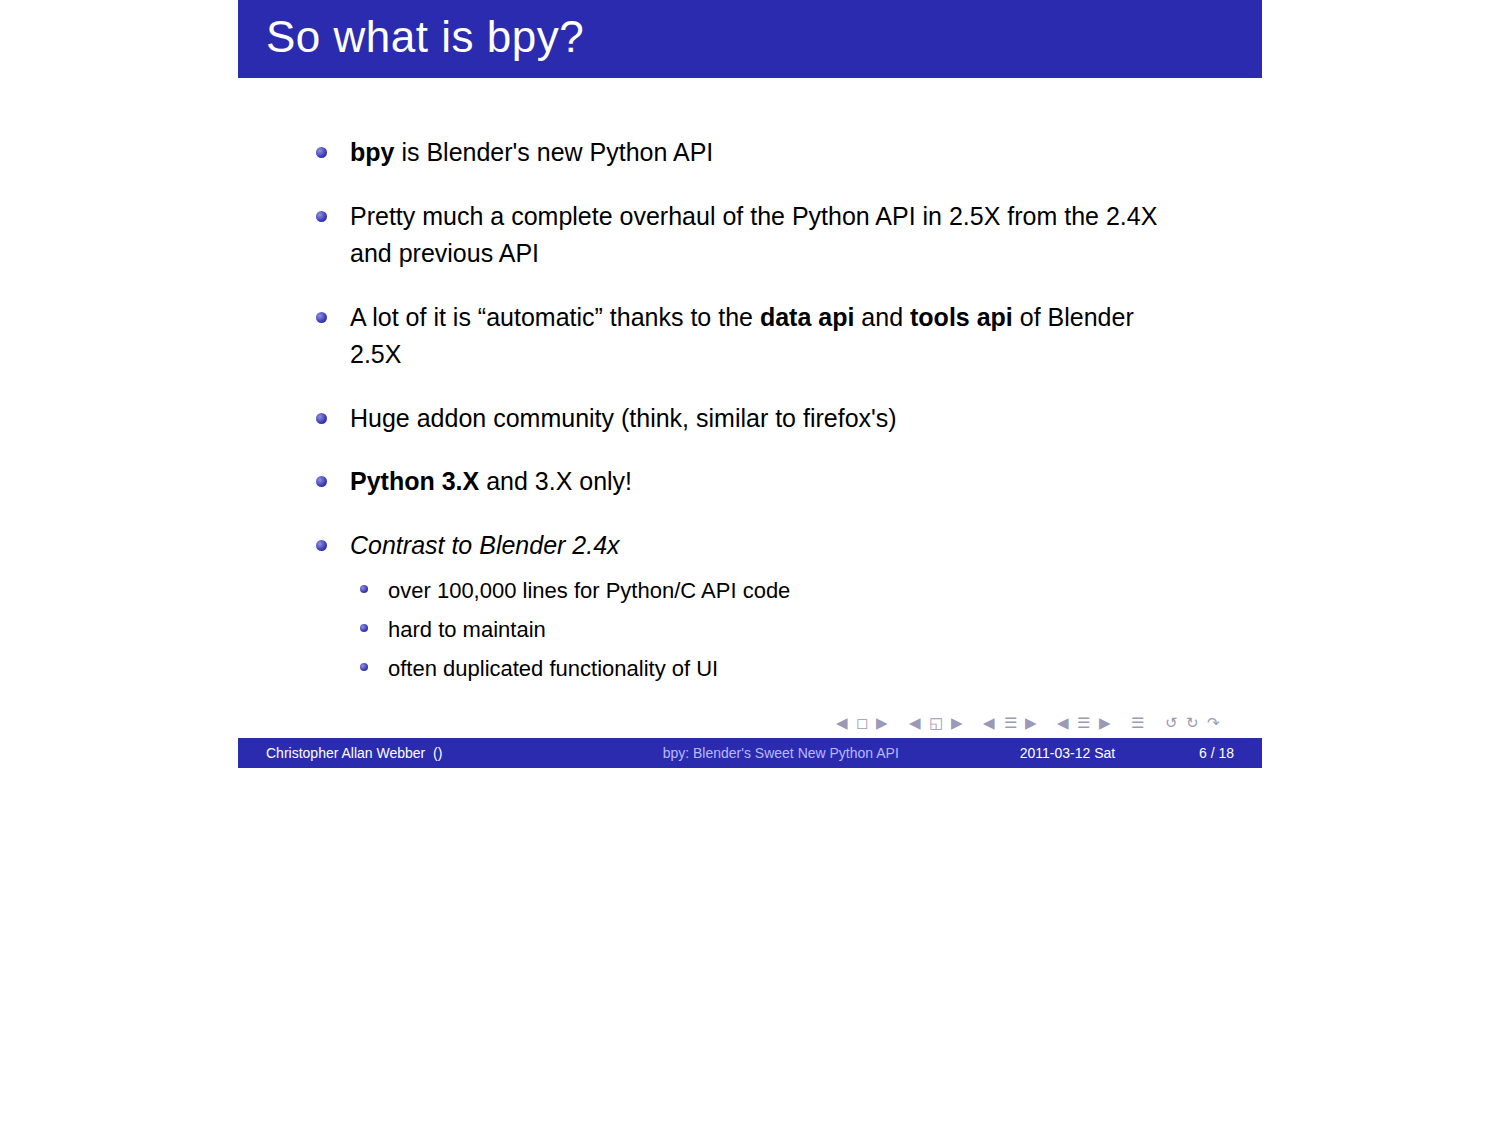So what is bpy?
bpy is Blender's new Python API
Pretty much a complete overhaul of the Python API in 2.5X from the 2.4X and previous API
A lot of it is “automatic” thanks to the data api and tools api of Blender 2.5X
Huge addon community (think, similar to firefox's)
Python 3.X and 3.X only!
Contrast to Blender 2.4x
over 100,000 lines for Python/C API code
hard to maintain
often duplicated functionality of UI
◀ ◻ ▶ ◀ ◱ ▶ ◀ ☰ ▶ ◀ ☰ ▶ ☰ ↺ ↻ ↷
Christopher Allan Webber ()
bpy: Blender's Sweet New Python API
2011-03-12 Sat
6 / 18